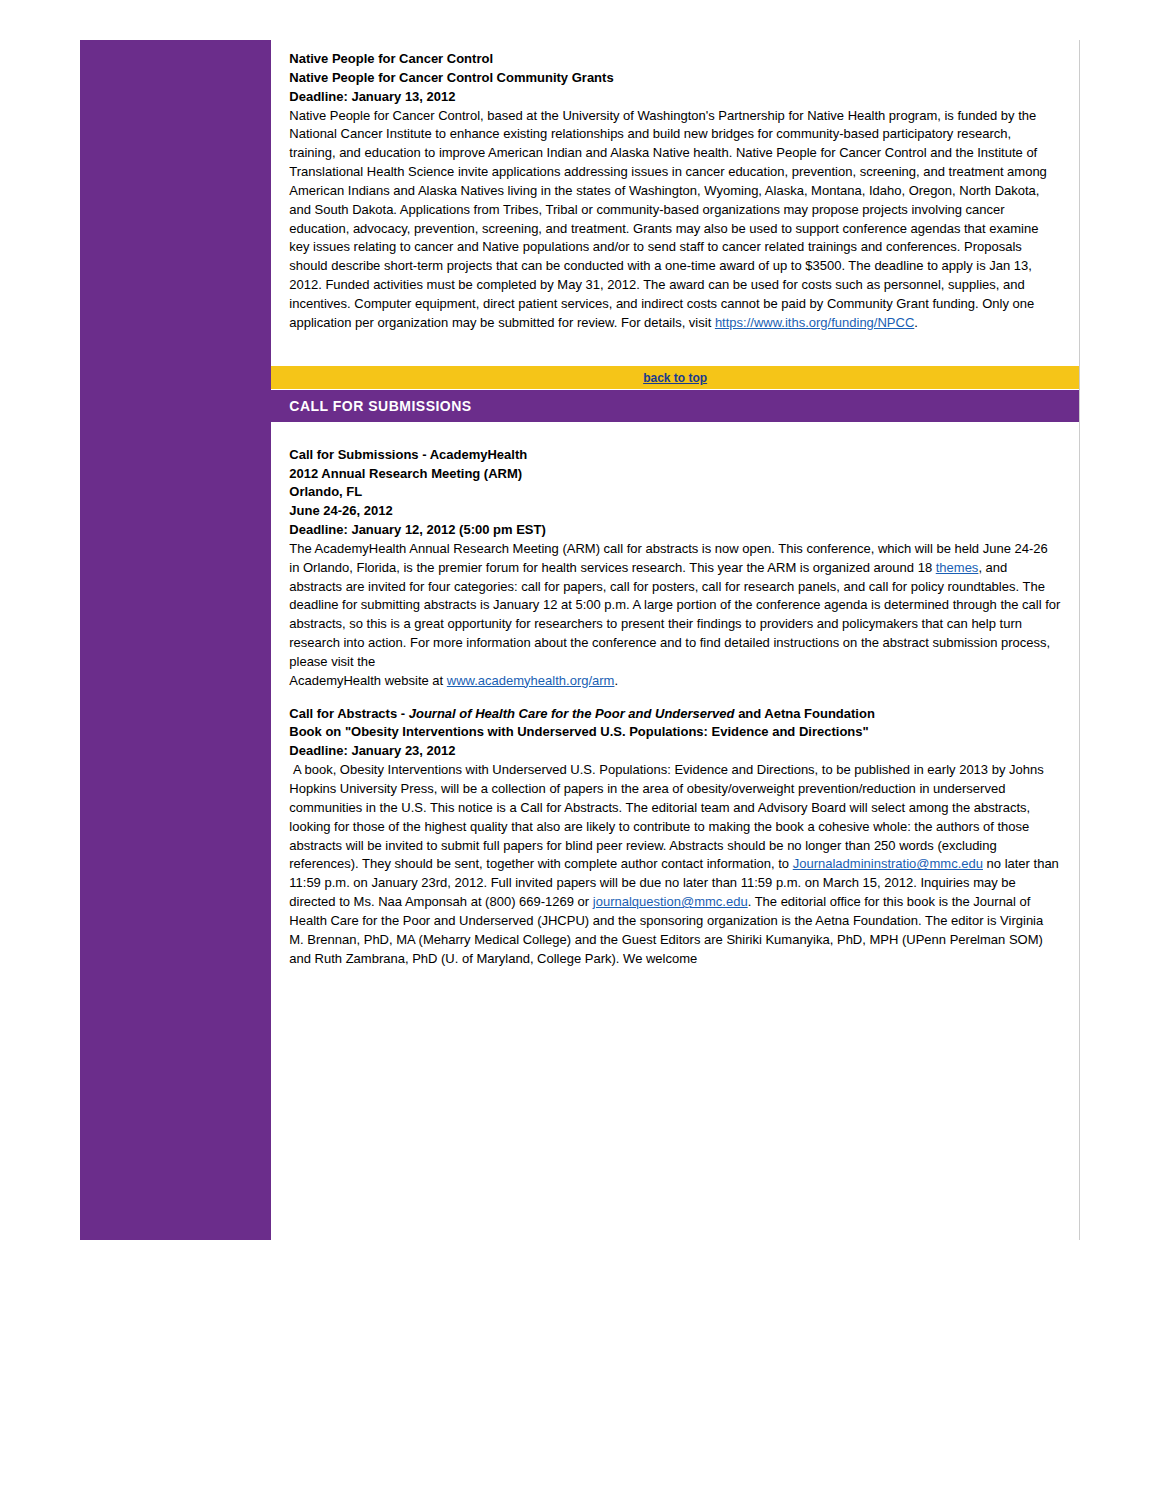| | Native People for Cancer Control Native People for Cancer Control Community Grants Deadline: January 13, 2012 Native People for Cancer Control, based at the University of Washington's Partnership for Native Health program, is funded by the National Cancer Institute to enhance existing relationships and build new bridges for community-based participatory research, training, and education to improve American Indian and Alaska Native health. Native People for Cancer Control and the Institute of Translational Health Science invite applications addressing issues in cancer education, prevention, screening, and treatment among American Indians and Alaska Natives living in the states of Washington, Wyoming, Alaska, Montana, Idaho, Oregon, North Dakota, and South Dakota. Applications from Tribes, Tribal or community-based organizations may propose projects involving cancer education, advocacy, prevention, screening, and treatment. Grants may also be used to support conference agendas that examine key issues relating to cancer and Native populations and/or to send staff to cancer related trainings and conferences. Proposals should describe short-term projects that can be conducted with a one-time award of up to $3500. The deadline to apply is Jan 13, 2012. Funded activities must be completed by May 31, 2012. The award can be used for costs such as personnel, supplies, and incentives. Computer equipment, direct patient services, and indirect costs cannot be paid by Community Grant funding. Only one application per organization may be submitted for review. For details, visit https://www.iths.org/funding/NPCC . back to top CALL FOR SUBMISSIONS Call for Submissions - AcademyHealth 2012 Annual Research Meeting (ARM) Orlando, FL June 24-26, 2012 Deadline: January 12, 2012 (5:00 pm EST) The AcademyHealth Annual Research Meeting (ARM) call for abstracts is now open. This conference, which will be held June 24-26 in Orlando, Florida, is the premier forum for health services research. This year the ARM is organized around 18 themes , and abstracts are invited for four categories: call for papers, call for posters, call for research panels, and call for policy roundtables. The deadline for submitting abstracts is January 12 at 5:00 p.m. A large portion of the conference agenda is determined through the call for abstracts, so this is a great opportunity for researchers to present their findings to providers and policymakers that can help turn research into action. For more information about the conference and to find detailed instructions on the abstract submission process, please visit the AcademyHealth website at www.academyhealth.org/arm . Call for Abstracts - Journal of Health Care for the Poor and Underserved and Aetna Foundation Book on "Obesity Interventions with Underserved U.S. Populations: Evidence and Directions" Deadline: January 23, 2012 A book, Obesity Interventions with Underserved U.S. Populations: Evidence and Directions, to be published in early 2013 by Johns Hopkins University Press, will be a collection of papers in the area of obesity/overweight prevention/reduction in underserved communities in the U.S. This notice is a Call for Abstracts. The editorial team and Advisory Board will select among the abstracts, looking for those of the highest quality that also are likely to contribute to making the book a cohesive whole: the authors of those abstracts will be invited to submit full papers for blind peer review. Abstracts should be no longer than 250 words (excluding references). They should be sent, together with complete author contact information, to Journaladmininstratio@mmc.edu no later than 11:59 p.m. on January 23rd, 2012. Full invited papers will be due no later than 11:59 p.m. on March 15, 2012. Inquiries may be directed to Ms. Naa Amponsah at (800) 669-1269 or journalquestion@mmc.edu . The editorial office for this book is the Journal of Health Care for the Poor and Underserved (JHCPU) and the sponsoring organization is the Aetna Foundation. The editor is Virginia M. Brennan, PhD, MA (Meharry Medical College) and the Guest Editors are Shiriki Kumanyika, PhD, MPH (UPenn Perelman SOM) and Ruth Zambrana, PhD (U. of Maryland, College Park). We welcome |